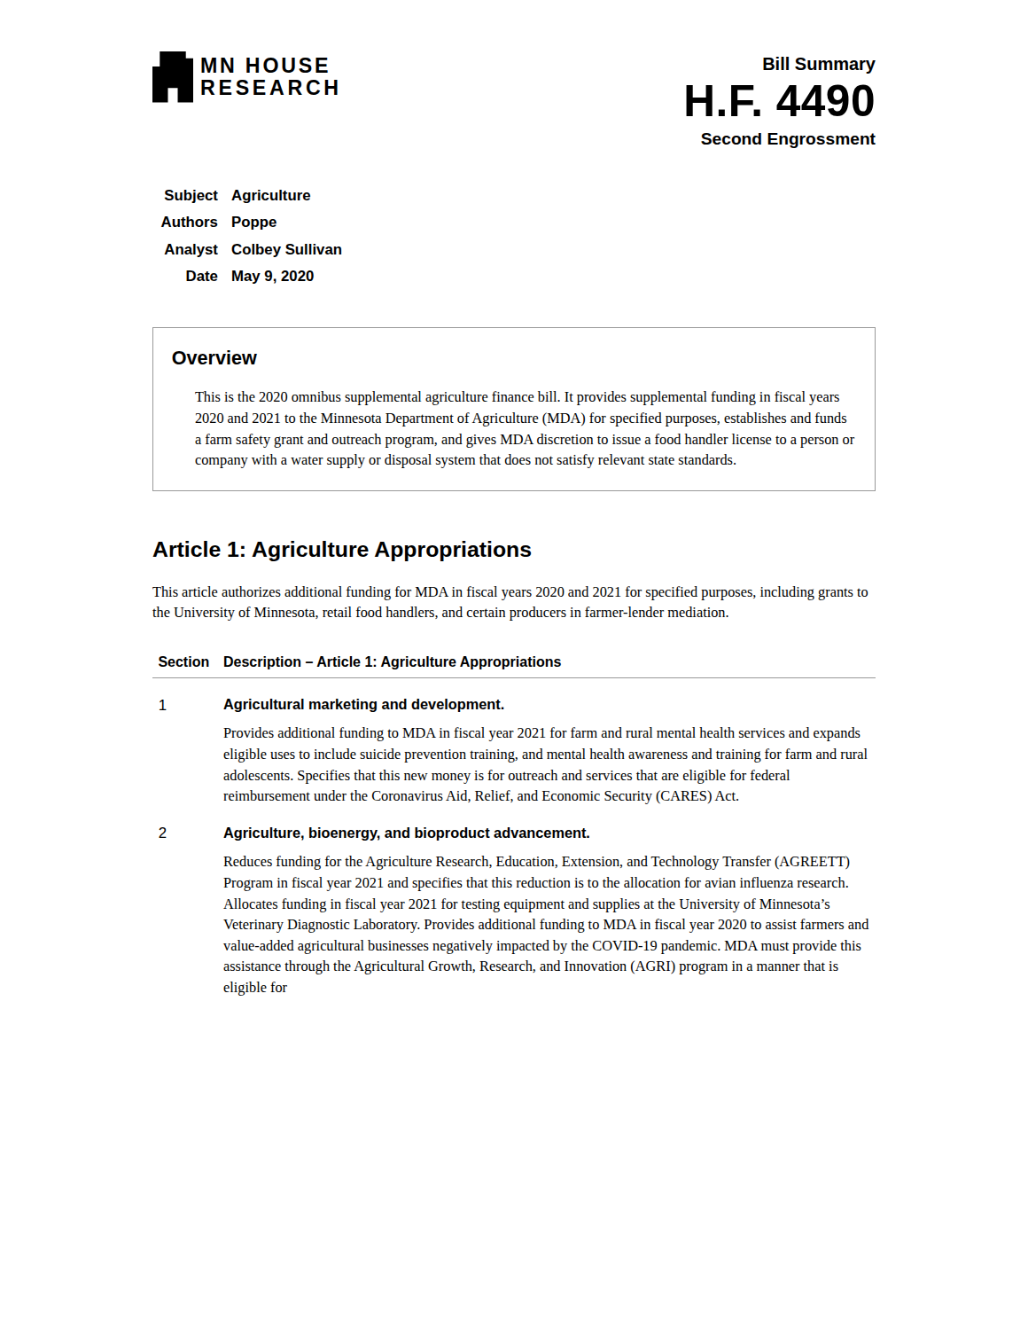MN HOUSE
RESEARCH
Bill Summary
H.F. 4490
Second Engrossment
| Subject | Agriculture |
| Authors | Poppe |
| Analyst | Colbey Sullivan |
| Date | May 9, 2020 |
Overview
This is the 2020 omnibus supplemental agriculture finance bill. It provides supplemental funding in fiscal years 2020 and 2021 to the Minnesota Department of Agriculture (MDA) for specified purposes, establishes and funds a farm safety grant and outreach program, and gives MDA discretion to issue a food handler license to a person or company with a water supply or disposal system that does not satisfy relevant state standards.
Article 1: Agriculture Appropriations
This article authorizes additional funding for MDA in fiscal years 2020 and 2021 for specified purposes, including grants to the University of Minnesota, retail food handlers, and certain producers in farmer-lender mediation.
| Section | Description – Article 1: Agriculture Appropriations |
| --- | --- |
| 1 | Agricultural marketing and development. Provides additional funding to MDA in fiscal year 2021 for farm and rural mental health services and expands eligible uses to include suicide prevention training, and mental health awareness and training for farm and rural adolescents. Specifies that this new money is for outreach and services that are eligible for federal reimbursement under the Coronavirus Aid, Relief, and Economic Security (CARES) Act. |
| 2 | Agriculture, bioenergy, and bioproduct advancement. Reduces funding for the Agriculture Research, Education, Extension, and Technology Transfer (AGREETT) Program in fiscal year 2021 and specifies that this reduction is to the allocation for avian influenza research. Allocates funding in fiscal year 2021 for testing equipment and supplies at the University of Minnesota’s Veterinary Diagnostic Laboratory. Provides additional funding to MDA in fiscal year 2020 to assist farmers and value-added agricultural businesses negatively impacted by the COVID-19 pandemic. MDA must provide this assistance through the Agricultural Growth, Research, and Innovation (AGRI) program in a manner that is eligible for |